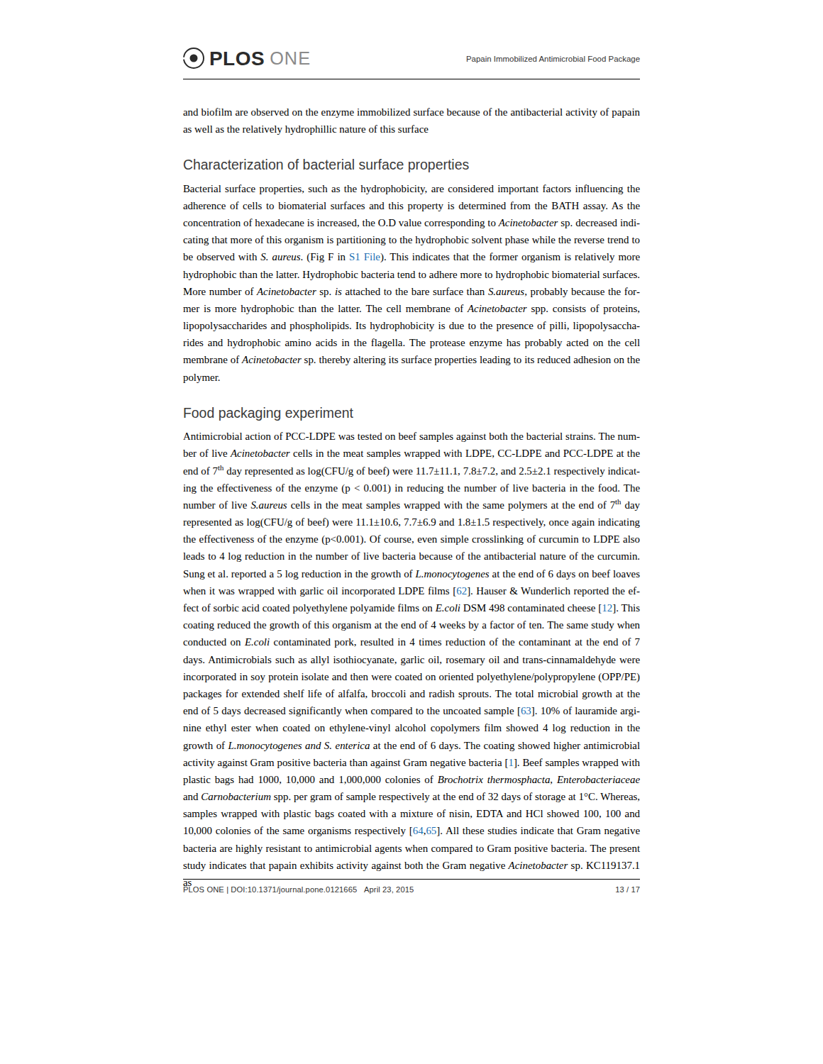PLOS ONE
Papain Immobilized Antimicrobial Food Package
and biofilm are observed on the enzyme immobilized surface because of the antibacterial activity of papain as well as the relatively hydrophillic nature of this surface
Characterization of bacterial surface properties
Bacterial surface properties, such as the hydrophobicity, are considered important factors influencing the adherence of cells to biomaterial surfaces and this property is determined from the BATH assay. As the concentration of hexadecane is increased, the O.D value corresponding to Acinetobacter sp. decreased indicating that more of this organism is partitioning to the hydrophobic solvent phase while the reverse trend to be observed with S. aureus. (Fig F in S1 File). This indicates that the former organism is relatively more hydrophobic than the latter. Hydrophobic bacteria tend to adhere more to hydrophobic biomaterial surfaces. More number of Acinetobacter sp. is attached to the bare surface than S.aureus, probably because the former is more hydrophobic than the latter. The cell membrane of Acinetobacter spp. consists of proteins, lipopolysaccharides and phospholipids. Its hydrophobicity is due to the presence of pilli, lipopolysaccharides and hydrophobic amino acids in the flagella. The protease enzyme has probably acted on the cell membrane of Acinetobacter sp. thereby altering its surface properties leading to its reduced adhesion on the polymer.
Food packaging experiment
Antimicrobial action of PCC-LDPE was tested on beef samples against both the bacterial strains. The number of live Acinetobacter cells in the meat samples wrapped with LDPE, CC-LDPE and PCC-LDPE at the end of 7th day represented as log(CFU/g of beef) were 11.7±11.1, 7.8±7.2, and 2.5±2.1 respectively indicating the effectiveness of the enzyme (p < 0.001) in reducing the number of live bacteria in the food. The number of live S.aureus cells in the meat samples wrapped with the same polymers at the end of 7th day represented as log(CFU/g of beef) were 11.1±10.6, 7.7±6.9 and 1.8±1.5 respectively, once again indicating the effectiveness of the enzyme (p<0.001). Of course, even simple crosslinking of curcumin to LDPE also leads to 4 log reduction in the number of live bacteria because of the antibacterial nature of the curcumin. Sung et al. reported a 5 log reduction in the growth of L.monocytogenes at the end of 6 days on beef loaves when it was wrapped with garlic oil incorporated LDPE films [62]. Hauser & Wunderlich reported the effect of sorbic acid coated polyethylene polyamide films on E.coli DSM 498 contaminated cheese [12]. This coating reduced the growth of this organism at the end of 4 weeks by a factor of ten. The same study when conducted on E.coli contaminated pork, resulted in 4 times reduction of the contaminant at the end of 7 days. Antimicrobials such as allyl isothiocyanate, garlic oil, rosemary oil and trans-cinnamaldehyde were incorporated in soy protein isolate and then were coated on oriented polyethylene/polypropylene (OPP/PE) packages for extended shelf life of alfalfa, broccoli and radish sprouts. The total microbial growth at the end of 5 days decreased significantly when compared to the uncoated sample [63]. 10% of lauramide arginine ethyl ester when coated on ethylene-vinyl alcohol copolymers film showed 4 log reduction in the growth of L.monocytogenes and S. enterica at the end of 6 days. The coating showed higher antimicrobial activity against Gram positive bacteria than against Gram negative bacteria [1]. Beef samples wrapped with plastic bags had 1000, 10,000 and 1,000,000 colonies of Brochotrix thermosphacta, Enterobacteriaceae and Carnobacterium spp. per gram of sample respectively at the end of 32 days of storage at 1°C. Whereas, samples wrapped with plastic bags coated with a mixture of nisin, EDTA and HCl showed 100, 100 and 10,000 colonies of the same organisms respectively [64,65]. All these studies indicate that Gram negative bacteria are highly resistant to antimicrobial agents when compared to Gram positive bacteria. The present study indicates that papain exhibits activity against both the Gram negative Acinetobacter sp. KC119137.1 as
PLOS ONE | DOI:10.1371/journal.pone.0121665 April 23, 2015
13 / 17